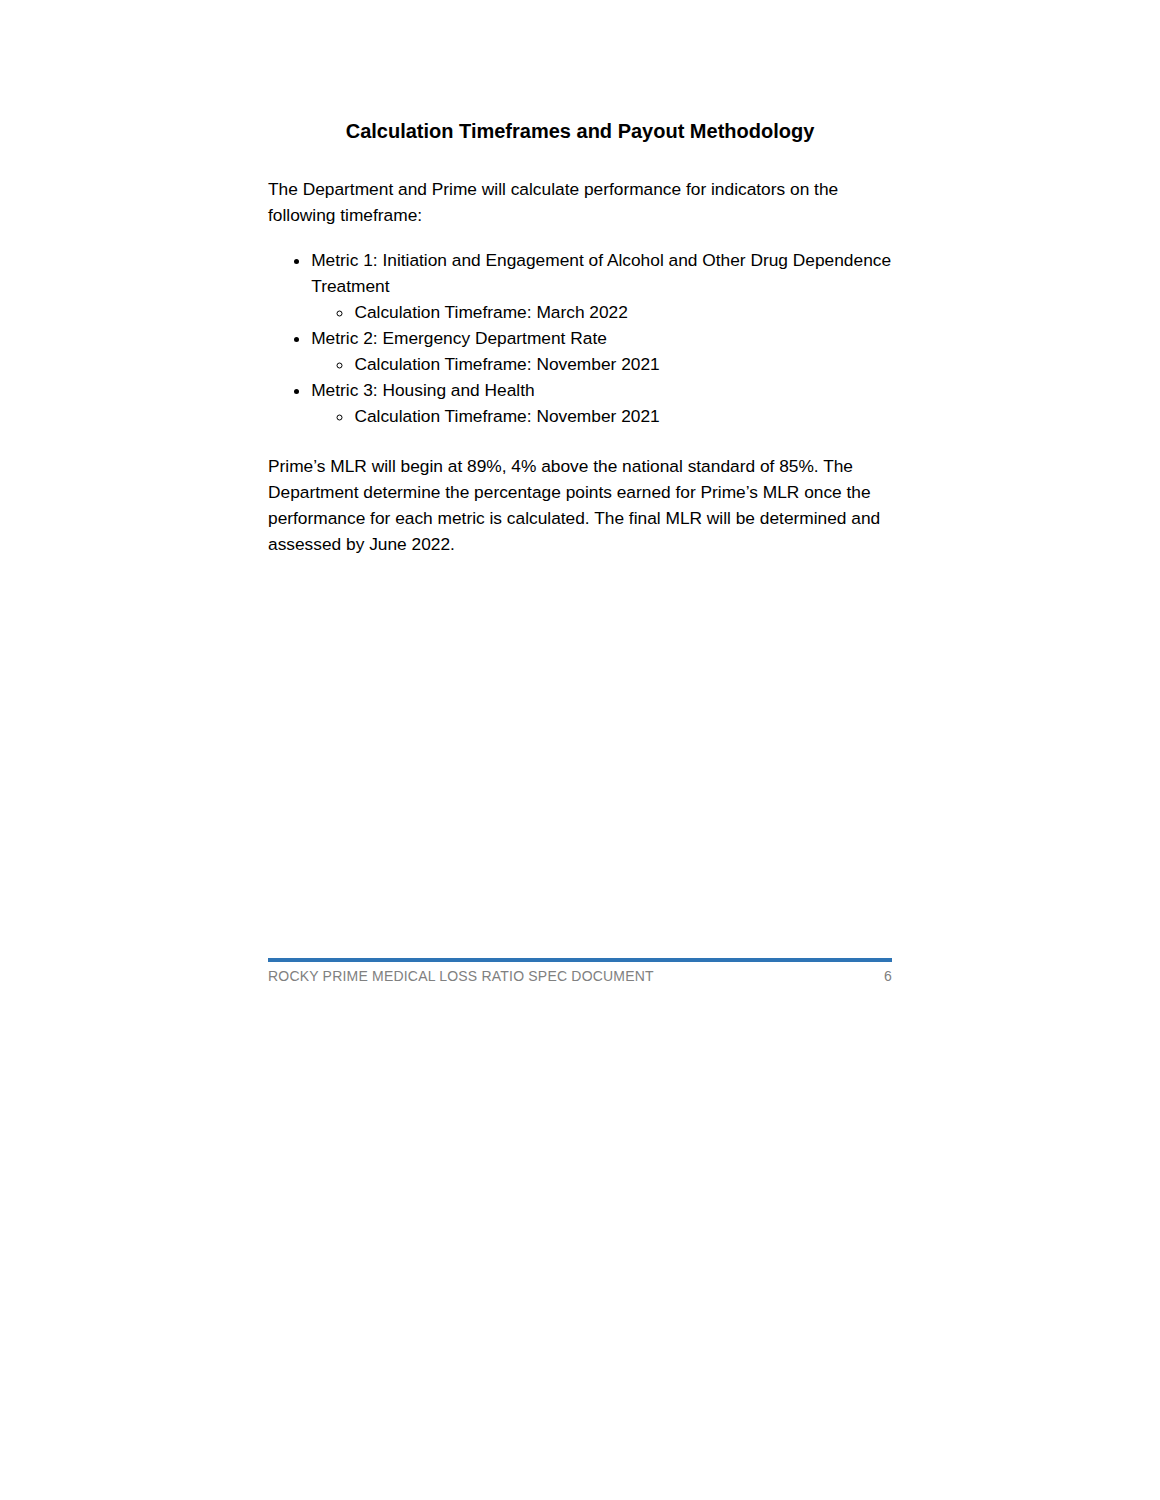Calculation Timeframes and Payout Methodology
The Department and Prime will calculate performance for indicators on the following timeframe:
Metric 1: Initiation and Engagement of Alcohol and Other Drug Dependence Treatment
Calculation Timeframe: March 2022
Metric 2: Emergency Department Rate
Calculation Timeframe: November 2021
Metric 3: Housing and Health
Calculation Timeframe: November 2021
Prime’s MLR will begin at 89%, 4% above the national standard of 85%. The Department determine the percentage points earned for Prime’s MLR once the performance for each metric is calculated. The final MLR will be determined and assessed by June 2022.
Rocky Prime Medical Loss Ratio Spec Document 6